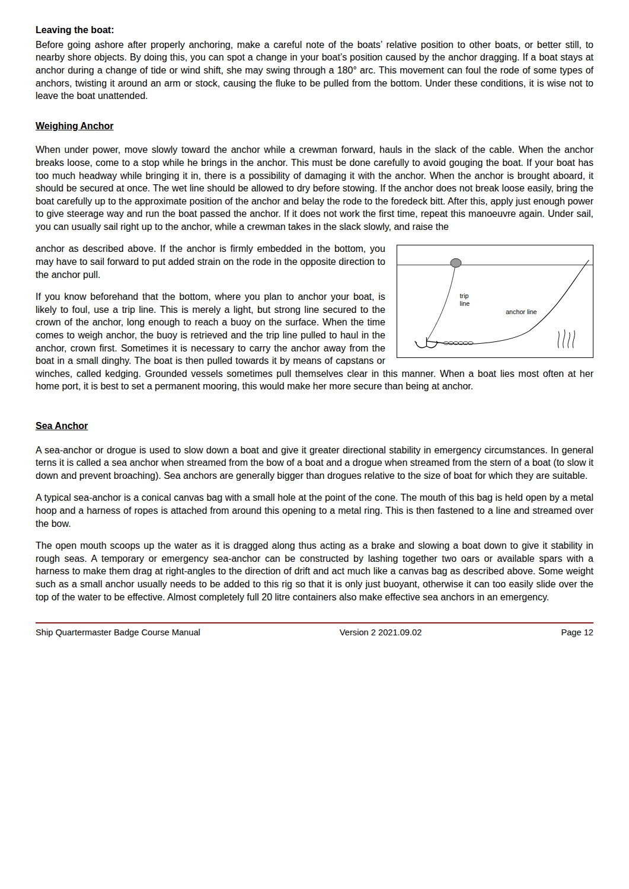Leaving the boat:
Before going ashore after properly anchoring, make a careful note of the boats’ relative position to other boats, or better still, to nearby shore objects. By doing this, you can spot a change in your boat’s position caused by the anchor dragging. If a boat stays at anchor during a change of tide or wind shift, she may swing through a 180° arc. This movement can foul the rode of some types of anchors, twisting it around an arm or stock, causing the fluke to be pulled from the bottom. Under these conditions, it is wise not to leave the boat unattended.
Weighing Anchor
When under power, move slowly toward the anchor while a crewman forward, hauls in the slack of the cable. When the anchor breaks loose, come to a stop while he brings in the anchor. This must be done carefully to avoid gouging the boat. If your boat has too much headway while bringing it in, there is a possibility of damaging it with the anchor. When the anchor is brought aboard, it should be secured at once. The wet line should be allowed to dry before stowing. If the anchor does not break loose easily, bring the boat carefully up to the approximate position of the anchor and belay the rode to the foredeck bitt. After this, apply just enough power to give steerage way and run the boat passed the anchor. If it does not work the first time, repeat this manoeuvre again. Under sail, you can usually sail right up to the anchor, while a crewman takes in the slack slowly, and raise the
trip line anchor line
anchor as described above. If the anchor is firmly embedded in the bottom, you may have to sail forward to put added strain on the rode in the opposite direction to the anchor pull.
If you know beforehand that the bottom, where you plan to anchor your boat, is likely to foul, use a trip line. This is merely a light, but strong line secured to the crown of the anchor, long enough to reach a buoy on the surface. When the time comes to weigh anchor, the buoy is retrieved and the trip line pulled to haul in the anchor, crown first. Sometimes it is necessary to carry the anchor away from the boat in a small dinghy. The boat is then pulled towards it by means of capstans or winches, called kedging. Grounded vessels sometimes pull themselves clear in this manner. When a boat lies most often at her home port, it is best to set a permanent mooring, this would make her more secure than being at anchor.
Sea Anchor
A sea-anchor or drogue is used to slow down a boat and give it greater directional stability in emergency circumstances. In general terns it is called a sea anchor when streamed from the bow of a boat and a drogue when streamed from the stern of a boat (to slow it down and prevent broaching). Sea anchors are generally bigger than drogues relative to the size of boat for which they are suitable.
A typical sea-anchor is a conical canvas bag with a small hole at the point of the cone. The mouth of this bag is held open by a metal hoop and a harness of ropes is attached from around this opening to a metal ring. This is then fastened to a line and streamed over the bow.
The open mouth scoops up the water as it is dragged along thus acting as a brake and slowing a boat down to give it stability in rough seas. A temporary or emergency sea-anchor can be constructed by lashing together two oars or available spars with a harness to make them drag at right-angles to the direction of drift and act much like a canvas bag as described above. Some weight such as a small anchor usually needs to be added to this rig so that it is only just buoyant, otherwise it can too easily slide over the top of the water to be effective. Almost completely full 20 litre containers also make effective sea anchors in an emergency.
Ship Quartermaster Badge Course Manual Version 2 2021.09.02 Page 12